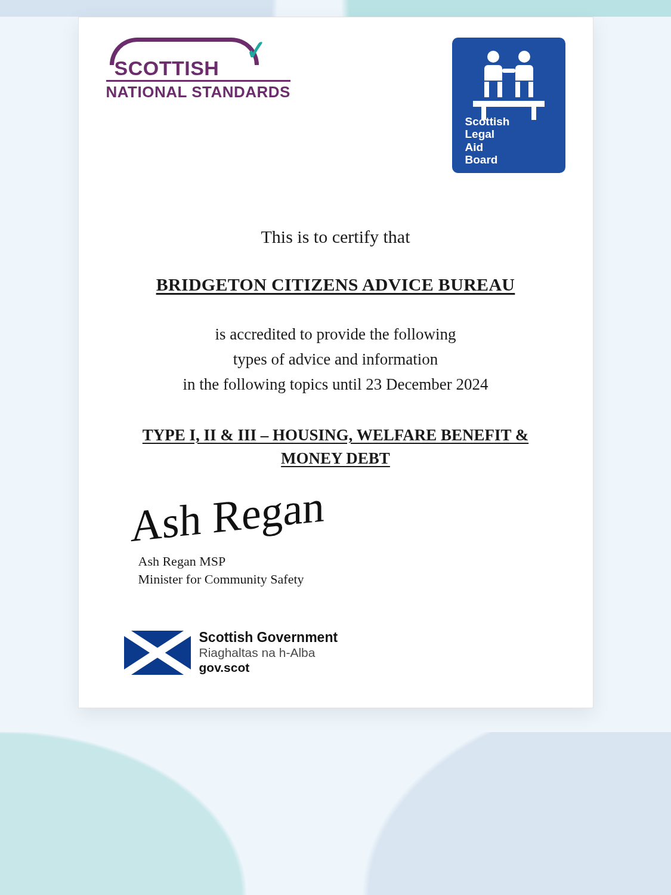✓ SCOTTISH NATIONAL STANDARDS
Scottish
Legal
Aid
Board
This is to certify that
BRIDGETON CITIZENS ADVICE BUREAU
is accredited to provide the following
types of advice and information
in the following topics until 23 December 2024
TYPE I, II & III – HOUSING, WELFARE BENEFIT & MONEY DEBT
Ash Regan
Ash Regan MSP Minister for Community Safety
Scottish Government Riaghaltas na h-Alba gov.scot